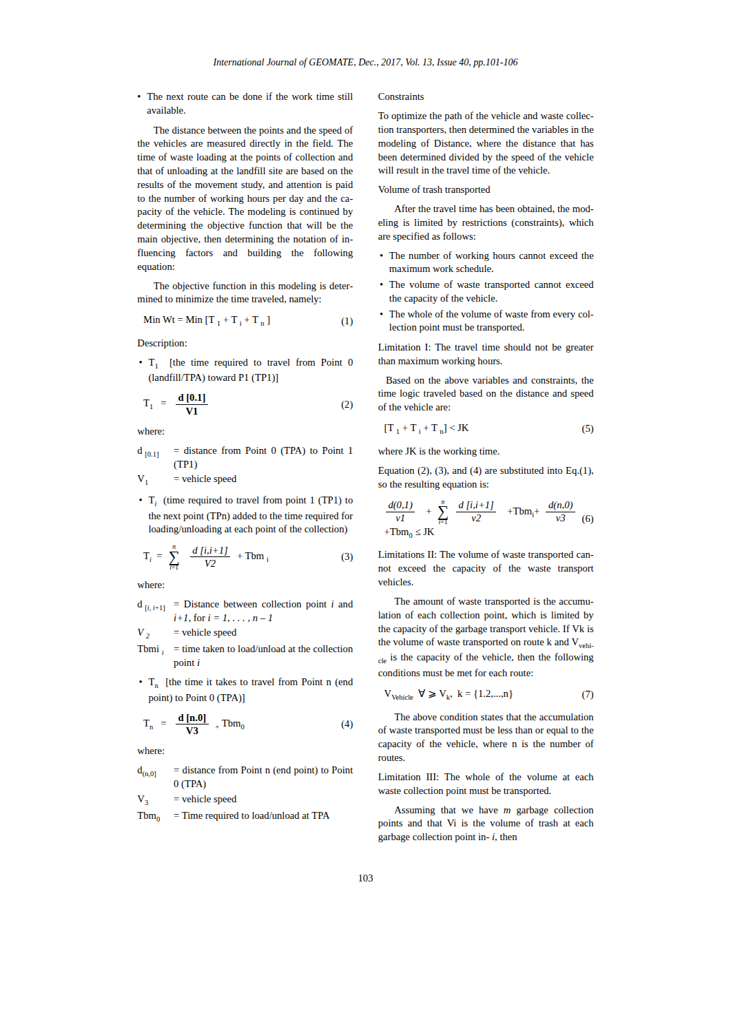International Journal of GEOMATE, Dec., 2017, Vol. 13, Issue 40, pp.101-106
The next route can be done if the work time still available.
The distance between the points and the speed of the vehicles are measured directly in the field. The time of waste loading at the points of collection and that of unloading at the landfill site are based on the results of the movement study, and attention is paid to the number of working hours per day and the capacity of the vehicle. The modeling is continued by determining the objective function that will be the main objective, then determining the notation of influencing factors and building the following equation:
The objective function in this modeling is determined to minimize the time traveled, namely:
Min Wt = Min [T 1 + T i + T n ]
(1)
Description:
T1 [the time required to travel from Point 0 (landfill/TPA) toward P1 (TP1)]
T1 = d [0.1] V1
(2)
where:
d [0.1]
= distance from Point 0 (TPA) to Point 1 (TP1)
V1
= vehicle speed
Ti (time required to travel from point 1 (TP1) to the next point (TPn) added to the time required for loading/unloading at each point of the collection)
Ti = n ∑ i=1 d [i,i+1] V2 + Tbm i
(3)
where:
d [i, i+1]
= Distance between collection point i and i+1, for i = 1, . . . , n – 1
V 2
= vehicle speed
Tbmi i
= time taken to load/unload at the collection point i
Tn [the time it takes to travel from Point n (end point) to Point 0 (TPA)]
Tn = d [n.0] V3 + Tbm0
(4)
where:
d(n,0]
= distance from Point n (end point) to Point 0 (TPA)
V3
= vehicle speed
Tbm0
= Time required to load/unload at TPA
Constraints
To optimize the path of the vehicle and waste collection transporters, then determined the variables in the modeling of Distance, where the distance that has been determined divided by the speed of the vehicle will result in the travel time of the vehicle.
Volume of trash transported
After the travel time has been obtained, the modeling is limited by restrictions (constraints), which are specified as follows:
The number of working hours cannot exceed the maximum work schedule.
The volume of waste transported cannot exceed the capacity of the vehicle.
The whole of the volume of waste from every collection point must be transported.
Limitation I: The travel time should not be greater than maximum working hours.
Based on the above variables and constraints, the time logic traveled based on the distance and speed of the vehicle are:
[T 1 + T i + T n] < JK
(5)
where JK is the working time.
Equation (2), (3), and (4) are substituted into Eq.(1), so the resulting equation is:
d(0,1) v1 + n ∑ i=1 d [i,i+1] v2 +Tbmi+ d(n,0) v3 +Tbm0 ≤ JK
(6)
Limitations II: The volume of waste transported cannot exceed the capacity of the waste transport vehicles.
The amount of waste transported is the accumulation of each collection point, which is limited by the capacity of the garbage transport vehicle. If Vk is the volume of waste transported on route k and Vvehicle is the capacity of the vehicle, then the following conditions must be met for each route:
VVehicle ∀ ⩾ Vk, k = {1.2,...,n}
(7)
The above condition states that the accumulation of waste transported must be less than or equal to the capacity of the vehicle, where n is the number of routes.
Limitation III: The whole of the volume at each waste collection point must be transported.
Assuming that we have m garbage collection points and that Vi is the volume of trash at each garbage collection point in- i, then
103